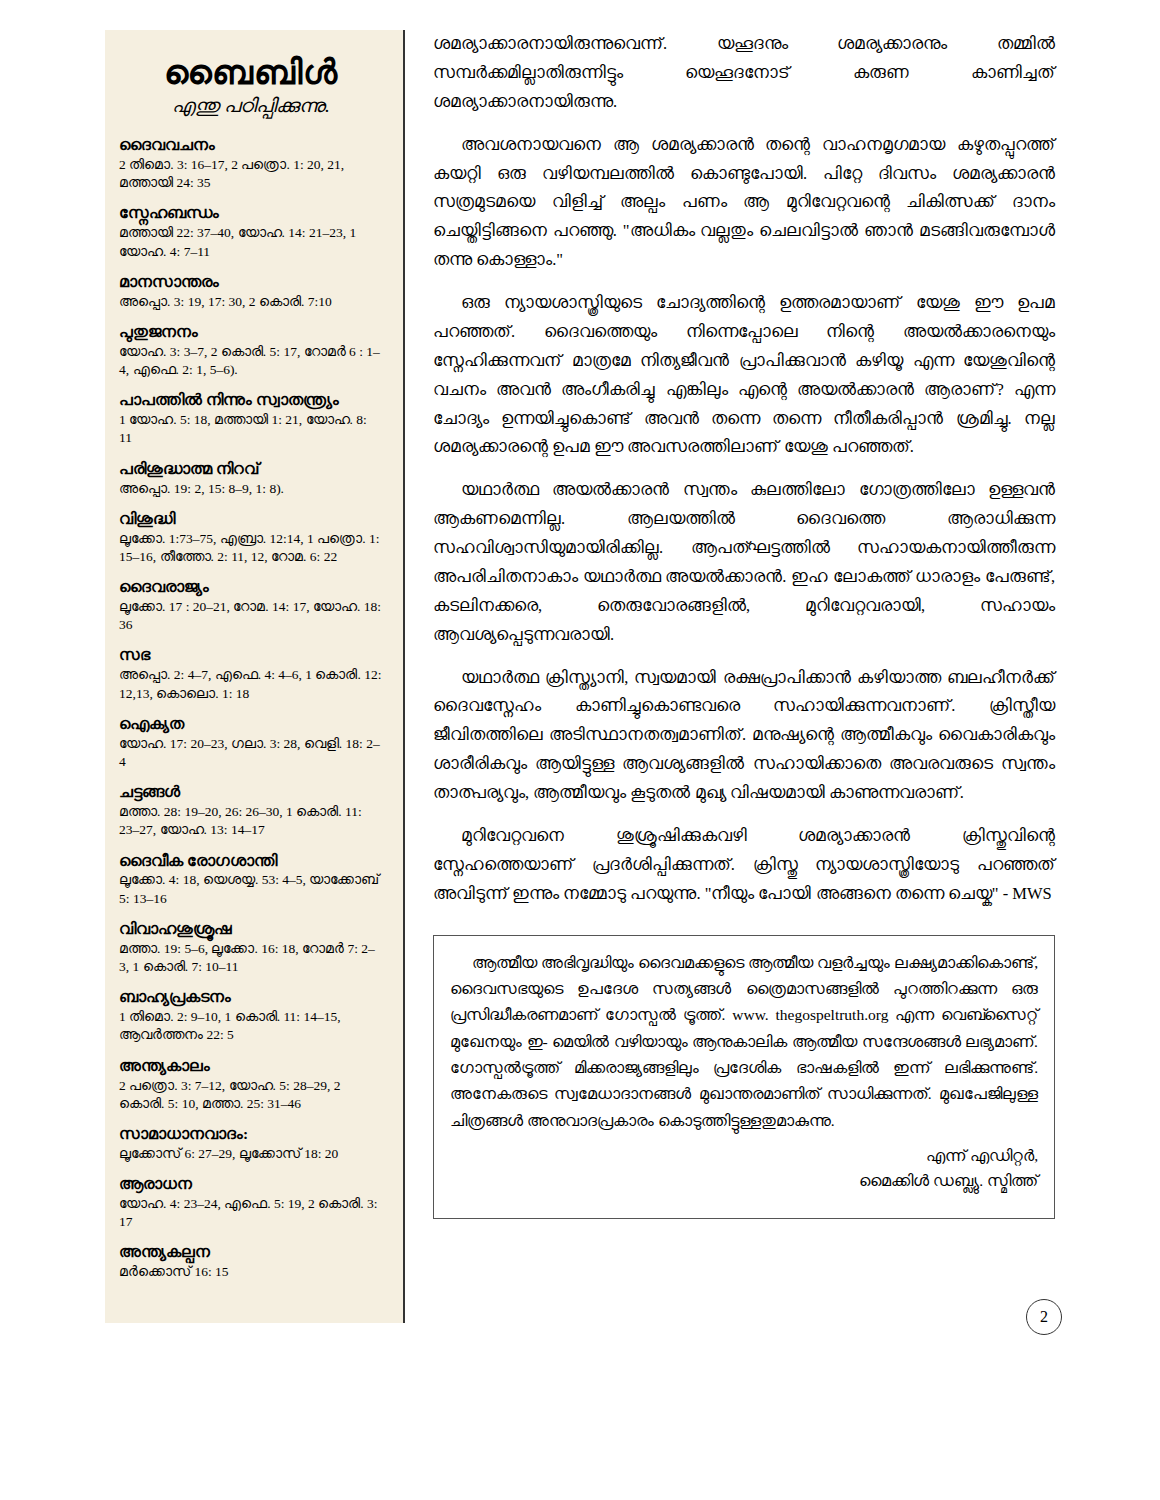ബൈബിൾ
എന്തു പഠിപ്പിക്കുന്നു.
ദൈവവചനം 2 തിമൊ. 3: 16–17, 2 പത്രൊ. 1: 20, 21, മത്തായി 24: 35
സ്നേഹബന്ധം മത്തായി 22: 37–40, യോഹ. 14: 21–23, 1 യോഹ. 4: 7–11
മാനസാന്തരം അപ്പൊ. 3: 19, 17: 30, 2 കൊരി. 7:10
പുതുജനനം യോഹ. 3: 3–7, 2 കൊരി. 5: 17, റോമർ 6 : 1–4, എഫെ. 2: 1, 5–6).
പാപത്തിൽ നിന്നും സ്വാതന്ത്ര്യം 1 യോഹ. 5: 18, മത്തായി 1: 21, യോഹ. 8: 11
പരിശുദ്ധാത്മ നിറവ് അപ്പൊ. 19: 2, 15: 8–9, 1: 8).
വിശുദ്ധി ലൂക്കോ. 1:73–75, എബ്രാ. 12:14, 1 പത്രൊ. 1: 15–16, തീത്തോ. 2: 11, 12, റോമ. 6: 22
ദൈവരാജ്യം ലൂക്കോ. 17 : 20–21, റോമ. 14: 17, യോഹ. 18: 36
സഭ അപ്പൊ. 2: 4–7, എഫെ. 4: 4–6, 1 കൊരി. 12: 12,13, കൊലൊ. 1: 18
ഐക്യത യോഹ. 17: 20–23, ഗലാ. 3: 28, വെളി. 18: 2–4
ചട്ടങ്ങൾ മത്താ. 28: 19–20, 26: 26–30, 1 കൊരി. 11: 23–27, യോഹ. 13: 14–17
ദൈവീക രോഗശാന്തി ലൂക്കോ. 4: 18, യെശയ്യ. 53: 4–5, യാക്കോബ് 5: 13–16
വിവാഹശുശ്രൂഷ മത്താ. 19: 5–6, ലൂക്കോ. 16: 18, റോമർ 7: 2–3, 1 കൊരി. 7: 10–11
ബാഹ്യപ്രകടനം 1 തിമൊ. 2: 9–10, 1 കൊരി. 11: 14–15, ആവർത്തനം 22: 5
അന്ത്യകാലം 2 പത്രൊ. 3: 7–12, യോഹ. 5: 28–29, 2 കൊരി. 5: 10, മത്താ. 25: 31–46
സാമാധാനവാദം: ലൂക്കോസ് 6: 27–29, ലൂക്കോസ് 18: 20
ആരാധന യോഹ. 4: 23–24, എഫെ. 5: 19, 2 കൊരി. 3: 17
അന്ത്യകല്പന മർക്കൊസ് 16: 15
ശമര്യാക്കാരനായിരുന്നുവെന്ന്. യഹൂദനും ശമര്യക്കാരനും തമ്മിൽ സമ്പർക്കമില്ലാതിരുന്നിട്ടും യെഹൂദനോട് കരുണ കാണിച്ചത് ശമര്യാക്കാരനായിരുന്നു.
അവശനായവനെ ആ ശമര്യക്കാരൻ തന്റെ വാഹനമൃഗമായ കഴുതപ്പുറത്ത് കയറ്റി ഒരു വഴിയമ്പലത്തിൽ കൊണ്ടുപോയി. പിറ്റേ ദിവസം ശമര്യക്കാരൻ സത്രമുടമയെ വിളിച്ച് അല്പം പണം ആ മുറിവേറ്റവന്റെ ചികിത്സക്ക് ദാനം ചെയ്തിട്ടിങ്ങനെ പറഞ്ഞു. "അധികം വല്ലതും ചെലവിട്ടാൽ ഞാൻ മടങ്ങിവരുമ്പോൾ തന്നു കൊള്ളാം."
ഒരു ന്യായശാസ്ത്രിയുടെ ചോദ്യത്തിന്റെ ഉത്തരമായാണ് യേശു ഈ ഉപമ പറഞ്ഞത്. ദൈവത്തെയും നിന്നെപ്പോലെ നിന്റെ അയൽക്കാരനെയും സ്നേഹിക്കുന്നവന് മാത്രമേ നിത്യജീവൻ പ്രാപിക്കുവാൻ കഴിയൂ എന്ന യേശുവിന്റെ വചനം അവൻ അംഗീകരിച്ചു എങ്കിലും എന്റെ അയൽക്കാരൻ ആരാണ്? എന്ന ചോദ്യം ഉന്നയിച്ചുകൊണ്ട് അവൻ തന്നെ തന്നെ നീതീകരിപ്പാൻ ശ്രമിച്ചു. നല്ല ശമര്യക്കാരന്റെ ഉപമ ഈ അവസരത്തിലാണ് യേശു പറഞ്ഞത്.
യഥാർത്ഥ അയൽക്കാരൻ സ്വന്തം കുലത്തിലോ ഗോത്രത്തിലോ ഉള്ളവൻ ആകണമെന്നില്ല. ആലയത്തിൽ ദൈവത്തെ ആരാധിക്കുന്ന സഹവിശ്വാസിയുമായിരിക്കില്ല. ആപത്ഘട്ടത്തിൽ സഹായകനായിത്തീരുന്ന അപരിചിതനാകാം യഥാർത്ഥ അയൽക്കാരൻ. ഇഹ ലോകത്ത് ധാരാളം പേരുണ്ട്, കടലിനക്കരെ, തെരുവോരങ്ങളിൽ, മുറിവേറ്റവരായി, സഹായം ആവശ്യപ്പെടുന്നവരായി.
യഥാർത്ഥ ക്രിസ്ത്യാനി, സ്വയമായി രക്ഷപ്രാപിക്കാൻ കഴിയാത്ത ബലഹീനർക്ക് ദൈവസ്നേഹം കാണിച്ചുകൊണ്ടവരെ സഹായിക്കുന്നവനാണ്. ക്രിസ്തീയ ജീവിതത്തിലെ അടിസ്ഥാനതത്വമാണിത്. മനുഷ്യന്റെ ആത്മീകവും വൈകാരികവും ശാരീരികവും ആയിട്ടുള്ള ആവശ്യങ്ങളിൽ സഹായിക്കാതെ അവരവരുടെ സ്വന്തം താത്പര്യവും, ആത്മീയവും കൂടുതൽ മുഖ്യ വിഷയമായി കാണുന്നവരാണ്.
മുറിവേറ്റവനെ ശുശ്രൂഷിക്കുകവഴി ശമര്യാക്കാരൻ ക്രിസ്തുവിന്റെ സ്നേഹത്തെയാണ് പ്രദർശിപ്പിക്കുന്നത്. ക്രിസ്തു ന്യായശാസ്ത്രിയോടു പറഞ്ഞത് അവിടുന്ന് ഇന്നും നമ്മോടു പറയുന്നു. "നീയും പോയി അങ്ങനെ തന്നെ ചെയ്ക" - MWS
ആത്മീയ അഭിവൃദ്ധിയും ദൈവമക്കളുടെ ആത്മീയ വളർച്ചയും ലക്ഷ്യമാക്കികൊണ്ട്, ദൈവസഭയുടെ ഉപദേശ സത്യങ്ങൾ ത്രൈമാസങ്ങളിൽ പുറത്തിറക്കുന്ന ഒരു പ്രസിദ്ധീകരണമാണ് ഗോസ്പൽ ട്രൂത്ത്. www. thegospeltruth.org എന്ന വെബ്സൈറ്റ് മുഖേനയും ഇ- മെയിൽ വഴിയായും ആനുകാലിക ആത്മീയ സന്ദേശങ്ങൾ ലഭ്യമാണ്. ഗോസ്പൽട്രൂത്ത് മിക്കരാജ്യങ്ങളിലും പ്രദേശിക ഭാഷകളിൽ ഇന്ന് ലഭിക്കുന്നുണ്ട്. അനേകരുടെ സ്വമേധാദാനങ്ങൾ മുഖാന്തരമാണിത് സാധിക്കുന്നത്. മുഖപേജിലുള്ള ചിത്രങ്ങൾ അനുവാദപ്രകാരം കൊടുത്തിട്ടുള്ളതുമാകുന്നു.
എന്ന് എഡിറ്റർ,
മൈക്കിൾ ഡബ്ല്യു. സ്മിത്ത്
2